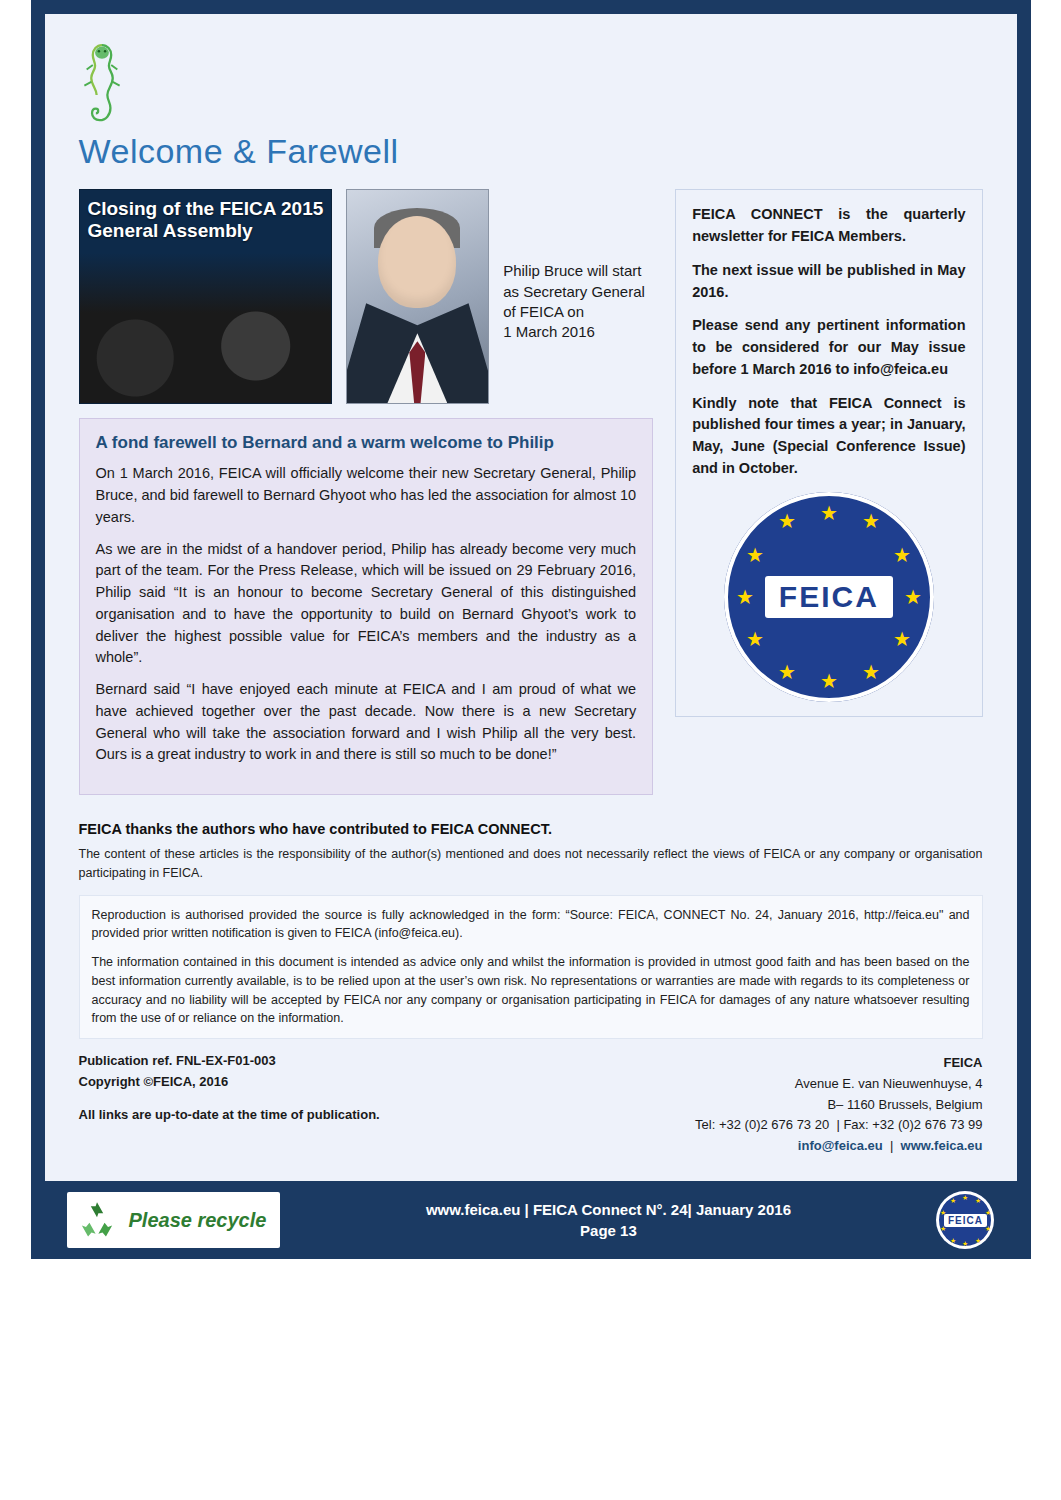Welcome & Farewell
Closing of the FEICA 2015
General Assembly
Philip Bruce will start as Secretary General of FEICA on
1 March 2016
A fond farewell to Bernard and a warm welcome to Philip
On 1 March 2016, FEICA will officially welcome their new Secretary General, Philip Bruce, and bid farewell to Bernard Ghyoot who has led the association for almost 10 years.
As we are in the midst of a handover period, Philip has already become very much part of the team. For the Press Release, which will be issued on 29 February 2016, Philip said “It is an honour to become Secretary General of this distinguished organisation and to have the opportunity to build on Bernard Ghyoot’s work to deliver the highest possible value for FEICA’s members and the industry as a whole”.
Bernard said “I have enjoyed each minute at FEICA and I am proud of what we have achieved together over the past decade. Now there is a new Secretary General who will take the association forward and I wish Philip all the very best. Ours is a great industry to work in and there is still so much to be done!”
FEICA CONNECT is the quarterly newsletter for FEICA Members.
The next issue will be published in May 2016.
Please send any pertinent information to be considered for our May issue before 1 March 2016 to info@feica.eu
Kindly note that FEICA Connect is published four times a year; in January, May, June (Special Conference Issue) and in October.
★ ★ ★ ★ ★ ★ ★ ★ ★ ★ ★ ★
FEICA
FEICA thanks the authors who have contributed to FEICA CONNECT.
The content of these articles is the responsibility of the author(s) mentioned and does not necessarily reflect the views of FEICA or any company or organisation participating in FEICA.
Reproduction is authorised provided the source is fully acknowledged in the form: “Source: FEICA, CONNECT No. 24, January 2016, http://feica.eu" and provided prior written notification is given to FEICA (info@feica.eu).
The information contained in this document is intended as advice only and whilst the information is provided in utmost good faith and has been based on the best information currently available, is to be relied upon at the user’s own risk. No representations or warranties are made with regards to its completeness or accuracy and no liability will be accepted by FEICA nor any company or organisation participating in FEICA for damages of any nature whatsoever resulting from the use of or reliance on the information.
Publication ref. FNL-EX-F01-003
Copyright ©FEICA, 2016
All links are up-to-date at the time of publication.
FEICA
Avenue E. van Nieuwenhuyse, 4
B– 1160 Brussels, Belgium
Tel: +32 (0)2 676 73 20 | Fax: +32 (0)2 676 73 99
info@feica.eu | www.feica.eu
Please recycle
www.feica.eu | FEICA Connect N°. 24| January 2016
Page 13
★ ★ ★ ★ ★ ★ ★ ★ ★ ★
FEICA